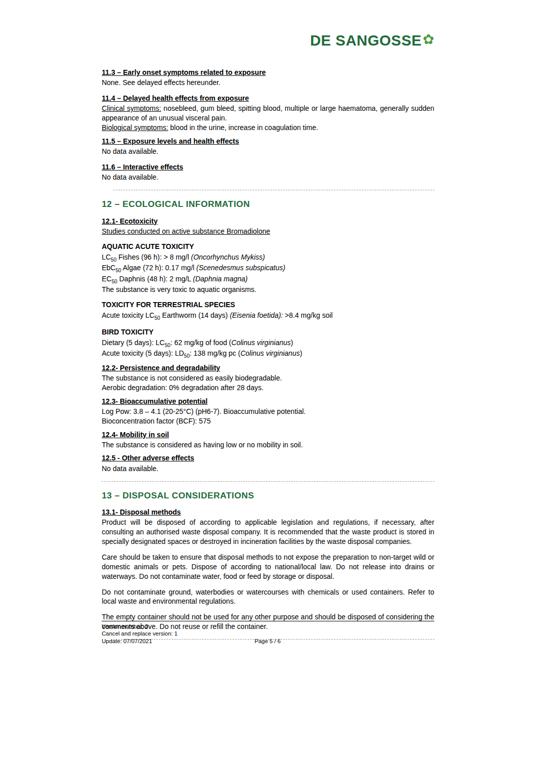DE SANGOSSE✿
11.3 – Early onset symptoms related to exposure
None. See delayed effects hereunder.
11.4 – Delayed health effects from exposure
Clinical symptoms: nosebleed, gum bleed, spitting blood, multiple or large haematoma, generally sudden appearance of an unusual visceral pain.
Biological symptoms: blood in the urine, increase in coagulation time.
11.5 – Exposure levels and health effects
No data available.
11.6 – Interactive effects
No data available.
12 – ECOLOGICAL INFORMATION
12.1- Ecotoxicity
Studies conducted on active substance Bromadiolone
AQUATIC ACUTE TOXICITY
LC50 Fishes (96 h): > 8 mg/l (Oncorhynchus Mykiss)
EbC50 Algae (72 h): 0.17 mg/l (Scenedesmus subspicatus)
EC50 Daphnis (48 h): 2 mg/L (Daphnia magna)
The substance is very toxic to aquatic organisms.
TOXICITY FOR TERRESTRIAL SPECIES
Acute toxicity LC50 Earthworm (14 days) (Eisenia foetida): >8.4 mg/kg soil
BIRD TOXICITY
Dietary (5 days): LC50: 62 mg/kg of food (Colinus virginianus)
Acute toxicity (5 days): LD50: 138 mg/kg pc (Colinus virginianus)
12.2- Persistence and degradability
The substance is not considered as easily biodegradable.
Aerobic degradation: 0% degradation after 28 days.
12.3- Bioaccumulative potential
Log Pow: 3.8 – 4.1 (20-25°C) (pH6-7). Bioaccumulative potential.
Bioconcentration factor (BCF): 575
12.4- Mobility in soil
The substance is considered as having low or no mobility in soil.
12.5 - Other adverse effects
No data available.
13 – DISPOSAL CONSIDERATIONS
13.1- Disposal methods
Product will be disposed of according to applicable legislation and regulations, if necessary, after consulting an authorised waste disposal company. It is recommended that the waste product is stored in specially designated spaces or destroyed in incineration facilities by the waste disposal companies.
Care should be taken to ensure that disposal methods to not expose the preparation to non-target wild or domestic animals or pets. Dispose of according to national/local law. Do not release into drains or waterways. Do not contaminate water, food or feed by storage or disposal.
Do not contaminate ground, waterbodies or watercourses with chemicals or used containers. Refer to local waste and environmental regulations.
The empty container should not be used for any other purpose and should be disposed of considering the comments above. Do not reuse or refill the container.
Version number: 2
Cancel and replace version: 1
Update: 07/07/2021
Page 5 / 6